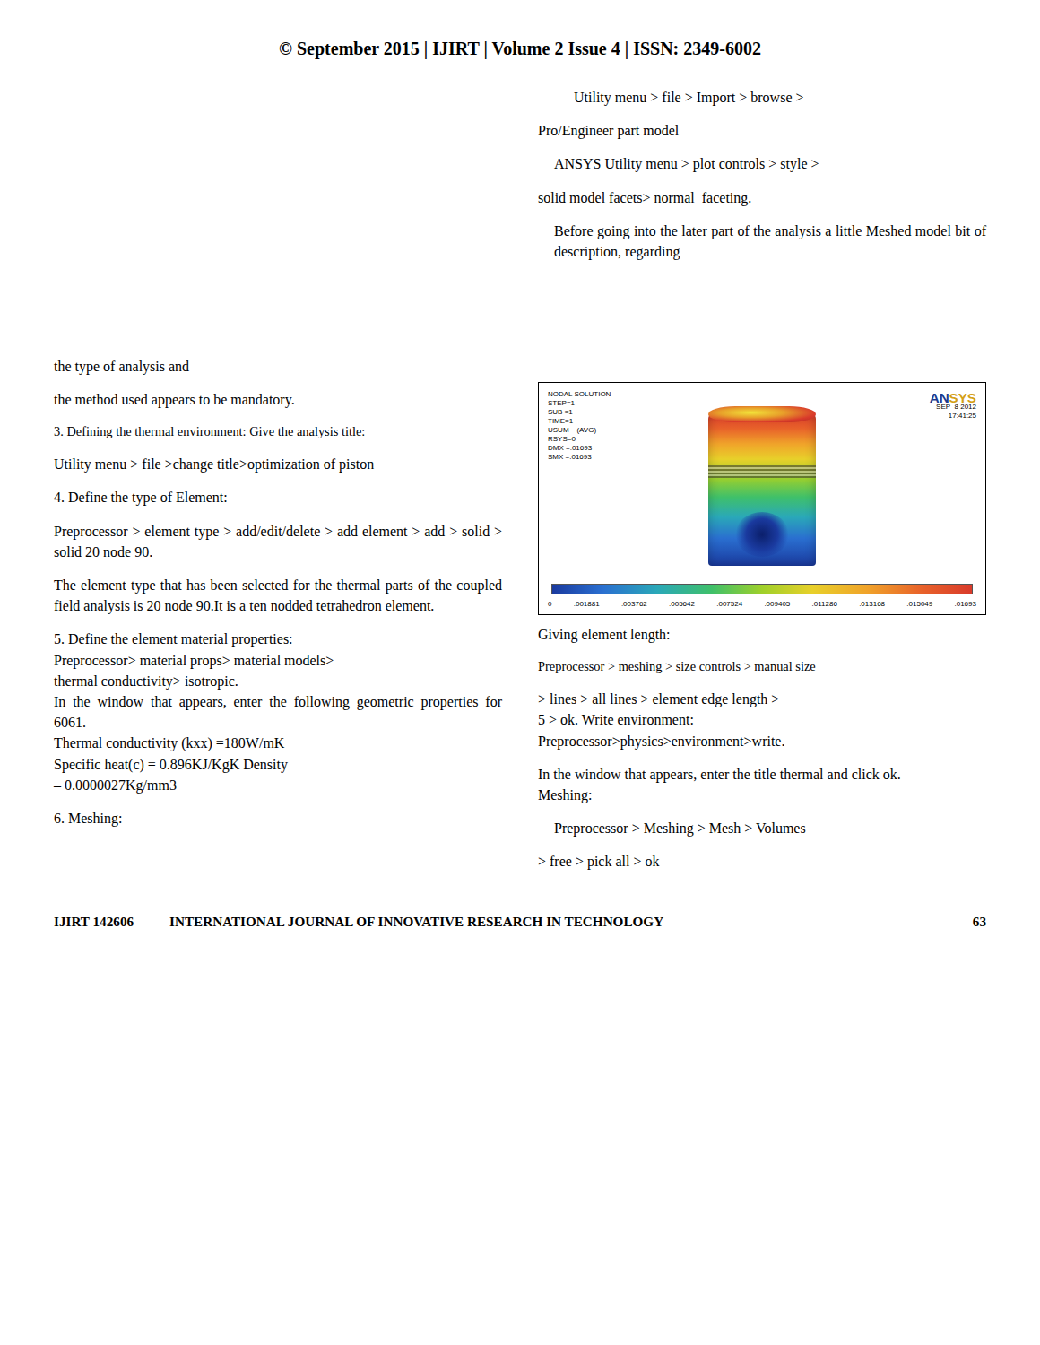© September 2015 | IJIRT | Volume 2 Issue 4 | ISSN: 2349-6002
the type of analysis and
the method used appears to be mandatory.
3. Defining the thermal environment: Give the analysis title:
Utility menu > file >change title>optimization of piston
4. Define the type of Element:
Preprocessor > element type > add/edit/delete > add element > add > solid > solid 20 node 90.
The element type that has been selected for the thermal parts of the coupled field analysis is 20 node 90.It is a ten nodded tetrahedron element.
5. Define the element material properties:
Preprocessor> material props> material models>
thermal conductivity> isotropic.
In the window that appears, enter the following geometric properties for 6061.
Thermal conductivity (kxx) =180W/mK
Specific heat(c) = 0.896KJ/KgK Density
– 0.0000027Kg/mm3
6. Meshing:
Utility menu > file > Import > browse >
Pro/Engineer part model
ANSYS Utility menu > plot controls > style >
solid model facets> normal faceting.
Before going into the later part of the analysis a little Meshed model bit of description, regarding
NODAL SOLUTION
STEP=1
SUB =1
TIME=1
USUM (AVG)
RSYS=0
DMX =.01693
SMX =.01693
AN SYS
SEP 8 2012
17:41:25
0 .001881 .003762 .005642 .007524 .009405 .011286 .013168 .015049 .01693
Giving element length:
Preprocessor > meshing > size controls > manual size
> lines > all lines > element edge length >
5 > ok. Write environment:
Preprocessor>physics>environment>write.
In the window that appears, enter the title thermal and click ok.
Meshing:
Preprocessor > Meshing > Mesh > Volumes
> free > pick all > ok
IJIRT 142606 INTERNATIONAL JOURNAL OF INNOVATIVE RESEARCH IN TECHNOLOGY 63